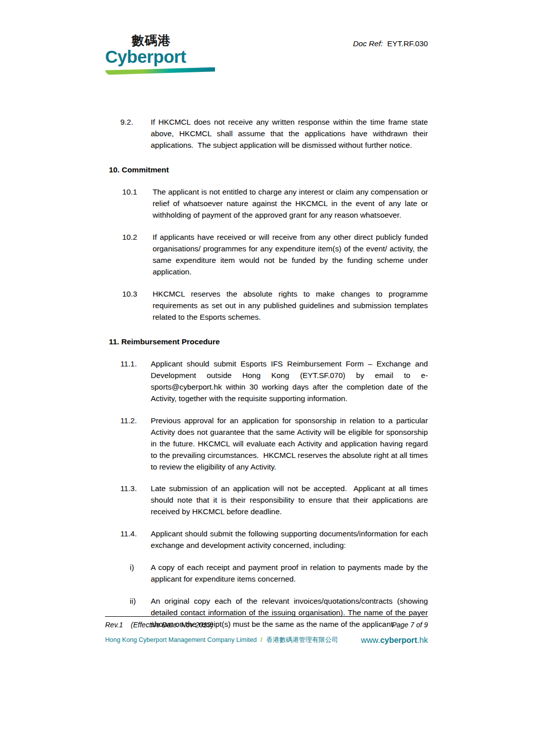數碼港
Cyberport
Doc Ref: EYT.RF.030
9.2.
If HKCMCL does not receive any written response within the time frame state above, HKCMCL shall assume that the applications have withdrawn their applications. The subject application will be dismissed without further notice.
10. Commitment
10.1
The applicant is not entitled to charge any interest or claim any compensation or relief of whatsoever nature against the HKCMCL in the event of any late or withholding of payment of the approved grant for any reason whatsoever.
10.2
If applicants have received or will receive from any other direct publicly funded organisations/ programmes for any expenditure item(s) of the event/ activity, the same expenditure item would not be funded by the funding scheme under application.
10.3
HKCMCL reserves the absolute rights to make changes to programme requirements as set out in any published guidelines and submission templates related to the Esports schemes.
11. Reimbursement Procedure
11.1.
Applicant should submit Esports IFS Reimbursement Form – Exchange and Development outside Hong Kong (EYT.SF.070) by email to e-sports@cyberport.hk within 30 working days after the completion date of the Activity, together with the requisite supporting information.
11.2.
Previous approval for an application for sponsorship in relation to a particular Activity does not guarantee that the same Activity will be eligible for sponsorship in the future. HKCMCL will evaluate each Activity and application having regard to the prevailing circumstances. HKCMCL reserves the absolute right at all times to review the eligibility of any Activity.
11.3.
Late submission of an application will not be accepted. Applicant at all times should note that it is their responsibility to ensure that their applications are received by HKCMCL before deadline.
11.4.
Applicant should submit the following supporting documents/information for each exchange and development activity concerned, including:
i)
A copy of each receipt and payment proof in relation to payments made by the applicant for expenditure items concerned.
ii)
An original copy each of the relevant invoices/quotations/contracts (showing detailed contact information of the issuing organisation). The name of the payer shown on the receipt(s) must be the same as the name of the applicant.
Rev.1 (Effective Date: Nov 2019)
Page 7 of 9
Hong Kong Cyberport Management Company Limited/香港數碼港管理有限公司
www.cyberport.hk